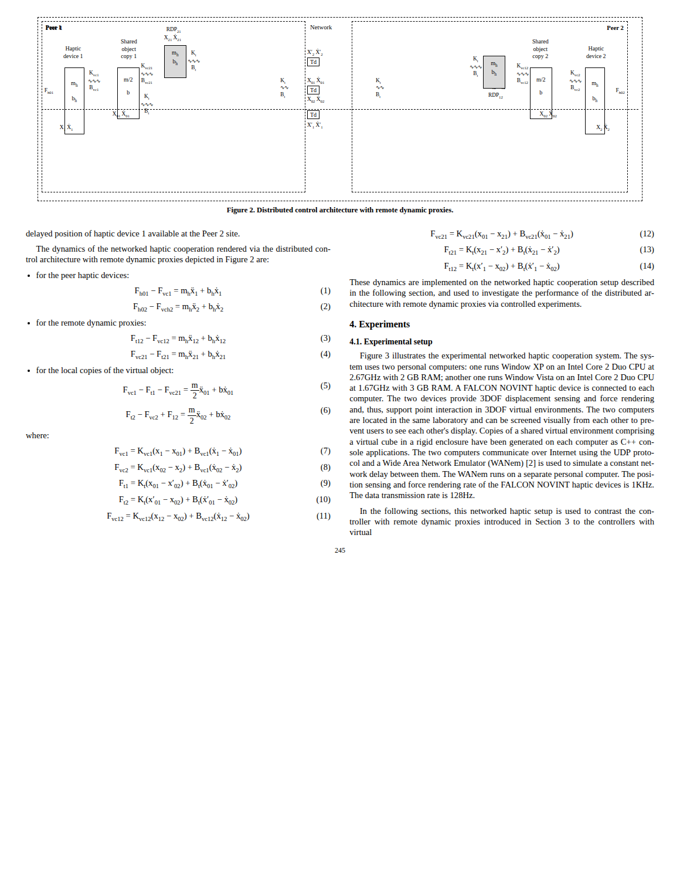Peer 1
Peer 1
Haptic
device 1
mh
bh
Fh01
X1 Ẋ1
Kvc1
∿∿∿
Bvc1
Shared
object
copy 1
m/2
b
X01 Ẋ01
Kvc21
∿∿∿
Bvc21
Kt
∿∿∿
Bt
RDP21
X21 Ẋ21
mh
bh
Kt
∿∿∿
Bt
Network
Peer 2
Haptic
device 2
mh
bh
Fh02
X2 Ẋ2
Kvc2
∿∿∿
Bvc2
Shared
object
copy 2
m/2
b
X02 Ẋ02
Kvc12
∿∿∿
Bvc12
RDP12
X12 Ẋ12
mh
bh
Kt
∿∿∿
Bt
X′2 Ẋ′2
Td
X01 Ẋ01
Td
X02 Ẋ02
Td
X′1 Ẋ′1
Kt
∿∿
Bt
Kt
∿∿
Bt
Figure 2. Distributed control architecture with remote dynamic proxies.
delayed position of haptic device 1 available at the Peer 2 site.
The dynamics of the networked haptic cooperation rendered via the distributed control architecture with remote dynamic proxies depicted in Figure 2 are:
for the peer haptic devices:
Fh01 − Fvc1 = mhẍ1 + bhẋ1 (1)
Fh02 − Fvch2 = mhẍ2 + bhẋ2 (2)
for the remote dynamic proxies:
Ft12 − Fvc12 = mhẍ12 + bhẋ12 (3)
Fvc21 − Ft21 = mhẍ21 + bhẋ21 (4)
for the local copies of the virtual object:
Fvc1 − Ft1 − Fvc21 = m 2ẍ01 + bẋ01 (5)
Ft2 − Fvc2 + F12 = m 2ẍ02 + bẋ02 (6)
where:
Fvc1 = Kvc1(x1 − x01) + Bvc1(ẋ1 − ẋ01) (7)
Fvc2 = Kvc1(x02 − x2) + Bvc1(ẋ02 − ẋ2) (8)
Ft1 = Kt(x01 − x′02) + Bt(ẋ01 − ẋ′02) (9)
Ft2 = Kt(x′01 − x02) + Bt(ẋ′01 − ẋ02) (10)
Fvc12 = Kvc12(x12 − x02) + Bvc12(ẋ12 − ẋ02) (11)
Fvc21 = Kvc21(x01 − x21) + Bvc21(ẋ01 − ẋ21) (12)
Ft21 = Kt(x21 − x′2) + Bt(ẋ21 − ẋ′2) (13)
Ft12 = Kt(x′1 − x02) + Bt(ẋ′1 − ẋ02) (14)
These dynamics are implemented on the networked haptic cooperation setup described in the following section, and used to investigate the performance of the distributed architecture with remote dynamic proxies via controlled experiments.
4. Experiments
4.1. Experimental setup
Figure 3 illustrates the experimental networked haptic cooperation system. The system uses two personal computers: one runs Window XP on an Intel Core 2 Duo CPU at 2.67GHz with 2 GB RAM; another one runs Window Vista on an Intel Core 2 Duo CPU at 1.67GHz with 3 GB RAM. A FALCON NOVINT haptic device is connected to each computer. The two devices provide 3DOF displacement sensing and force rendering and, thus, support point interaction in 3DOF virtual environments. The two computers are located in the same laboratory and can be screened visually from each other to prevent users to see each other's display. Copies of a shared virtual environment comprising a virtual cube in a rigid enclosure have been generated on each computer as C++ console applications. The two computers communicate over Internet using the UDP protocol and a Wide Area Network Emulator (WANem) [2] is used to simulate a constant network delay between them. The WANem runs on a separate personal computer. The position sensing and force rendering rate of the FALCON NOVINT haptic devices is 1KHz. The data transmission rate is 128Hz.
In the following sections, this networked haptic setup is used to contrast the controller with remote dynamic proxies introduced in Section 3 to the controllers with virtual
245